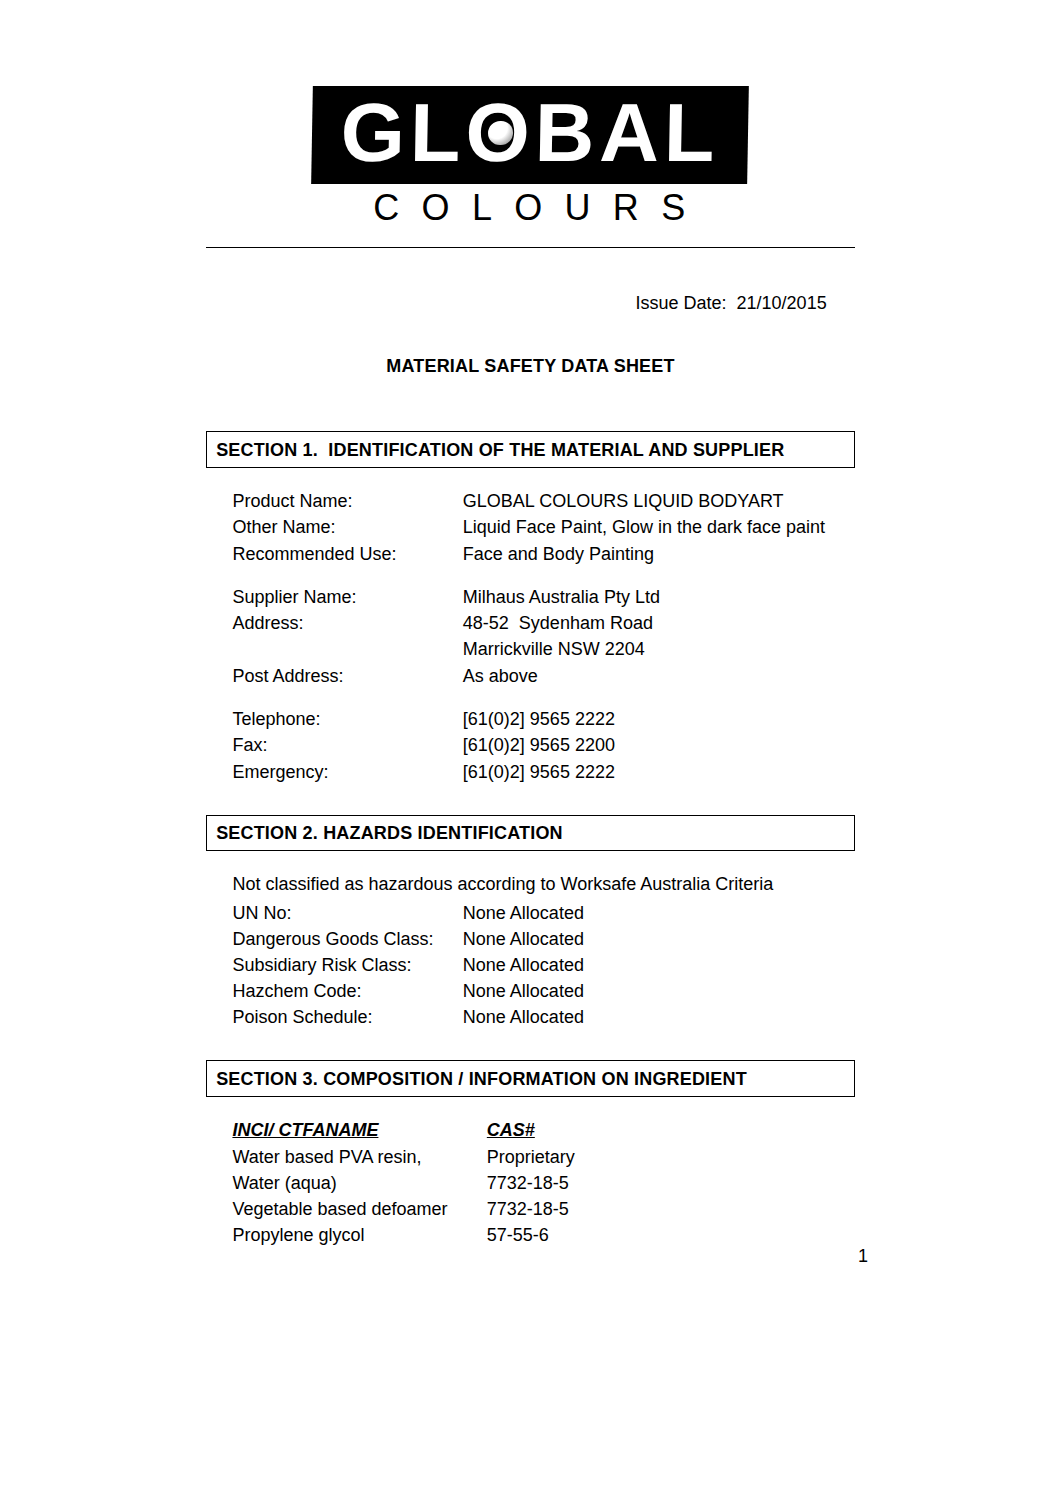GLOBAL
COLOURS
Issue Date: 21/10/2015
MATERIAL SAFETY DATA SHEET
SECTION 1. IDENTIFICATION OF THE MATERIAL AND SUPPLIER
| Product Name: | GLOBAL COLOURS LIQUID BODYART |
| Other Name: | Liquid Face Paint, Glow in the dark face paint |
| Recommended Use: | Face and Body Painting |
| Supplier Name: | Milhaus Australia Pty Ltd |
| Address: | 48-52 Sydenham Road |
| | Marrickville NSW 2204 |
| Post Address: | As above |
| Telephone: | [61(0)2] 9565 2222 |
| Fax: | [61(0)2] 9565 2200 |
| Emergency: | [61(0)2] 9565 2222 |
SECTION 2. HAZARDS IDENTIFICATION
Not classified as hazardous according to Worksafe Australia Criteria
| UN No: | None Allocated |
| Dangerous Goods Class: | None Allocated |
| Subsidiary Risk Class: | None Allocated |
| Hazchem Code: | None Allocated |
| Poison Schedule: | None Allocated |
SECTION 3. COMPOSITION / INFORMATION ON INGREDIENT
| INCI/ CTFANAME | CAS# |
| --- | --- |
| Water based PVA resin, | Proprietary |
| Water (aqua) | 7732-18-5 |
| Vegetable based defoamer | 7732-18-5 |
| Propylene glycol | 57-55-6 |
1